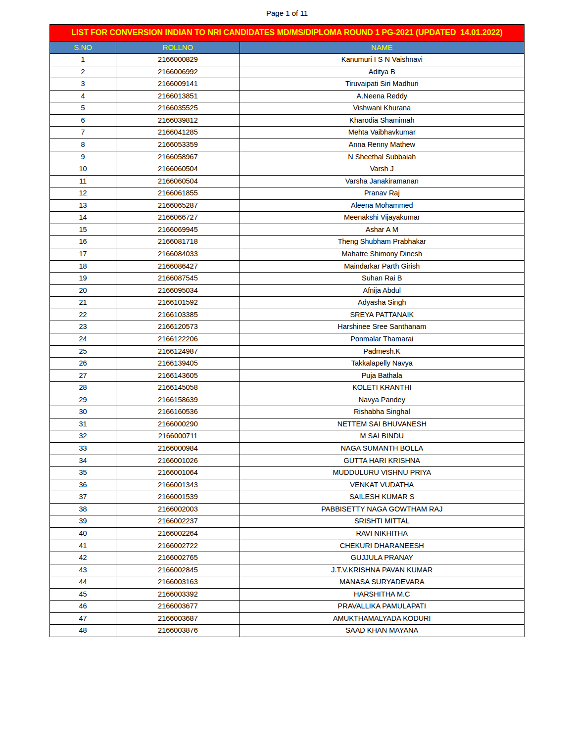Page 1 of 11
| LIST FOR CONVERSION INDIAN TO NRI CANDIDATES MD/MS/DIPLOMA ROUND 1 PG-2021 (UPDATED 14.01.2022) |
| S.NO | ROLLNO | NAME |
| 1 | 2166000829 | Kanumuri I S N Vaishnavi |
| 2 | 2166006992 | Aditya B |
| 3 | 2166009141 | Tiruvaipati Siri Madhuri |
| 4 | 2166013851 | A.Neena Reddy |
| 5 | 2166035525 | Vishwani Khurana |
| 6 | 2166039812 | Kharodia Shamimah |
| 7 | 2166041285 | Mehta Vaibhavkumar |
| 8 | 2166053359 | Anna Renny Mathew |
| 9 | 2166058967 | N Sheethal Subbaiah |
| 10 | 2166060504 | Varsh J |
| 11 | 2166060504 | Varsha Janakiramanan |
| 12 | 2166061855 | Pranav Raj |
| 13 | 2166065287 | Aleena Mohammed |
| 14 | 2166066727 | Meenakshi Vijayakumar |
| 15 | 2166069945 | Ashar A M |
| 16 | 2166081718 | Theng Shubham Prabhakar |
| 17 | 2166084033 | Mahatre Shimony Dinesh |
| 18 | 2166086427 | Maindarkar Parth Girish |
| 19 | 2166087545 | Suhan Rai B |
| 20 | 2166095034 | Afnija Abdul |
| 21 | 2166101592 | Adyasha Singh |
| 22 | 2166103385 | SREYA PATTANAIK |
| 23 | 2166120573 | Harshinee Sree Santhanam |
| 24 | 2166122206 | Ponmalar Thamarai |
| 25 | 2166124987 | Padmesh.K |
| 26 | 2166139405 | Takkalapelly Navya |
| 27 | 2166143605 | Puja Bathala |
| 28 | 2166145058 | KOLETI KRANTHI |
| 29 | 2166158639 | Navya Pandey |
| 30 | 2166160536 | Rishabha Singhal |
| 31 | 2166000290 | NETTEM SAI BHUVANESH |
| 32 | 2166000711 | M SAI BINDU |
| 33 | 2166000984 | NAGA SUMANTH BOLLA |
| 34 | 2166001026 | GUTTA HARI KRISHNA |
| 35 | 2166001064 | MUDDULURU VISHNU PRIYA |
| 36 | 2166001343 | VENKAT VUDATHA |
| 37 | 2166001539 | SAILESH KUMAR S |
| 38 | 2166002003 | PABBISETTY NAGA GOWTHAM RAJ |
| 39 | 2166002237 | SRISHTI MITTAL |
| 40 | 2166002264 | RAVI NIKHITHA |
| 41 | 2166002722 | CHEKURI DHARANEESH |
| 42 | 2166002765 | GUJJULA PRANAY |
| 43 | 2166002845 | J.T.V.KRISHNA PAVAN KUMAR |
| 44 | 2166003163 | MANASA SURYADEVARA |
| 45 | 2166003392 | HARSHITHA M.C |
| 46 | 2166003677 | PRAVALLIKA PAMULAPATI |
| 47 | 2166003687 | AMUKTHAMALYADA KODURI |
| 48 | 2166003876 | SAAD KHAN MAYANA |